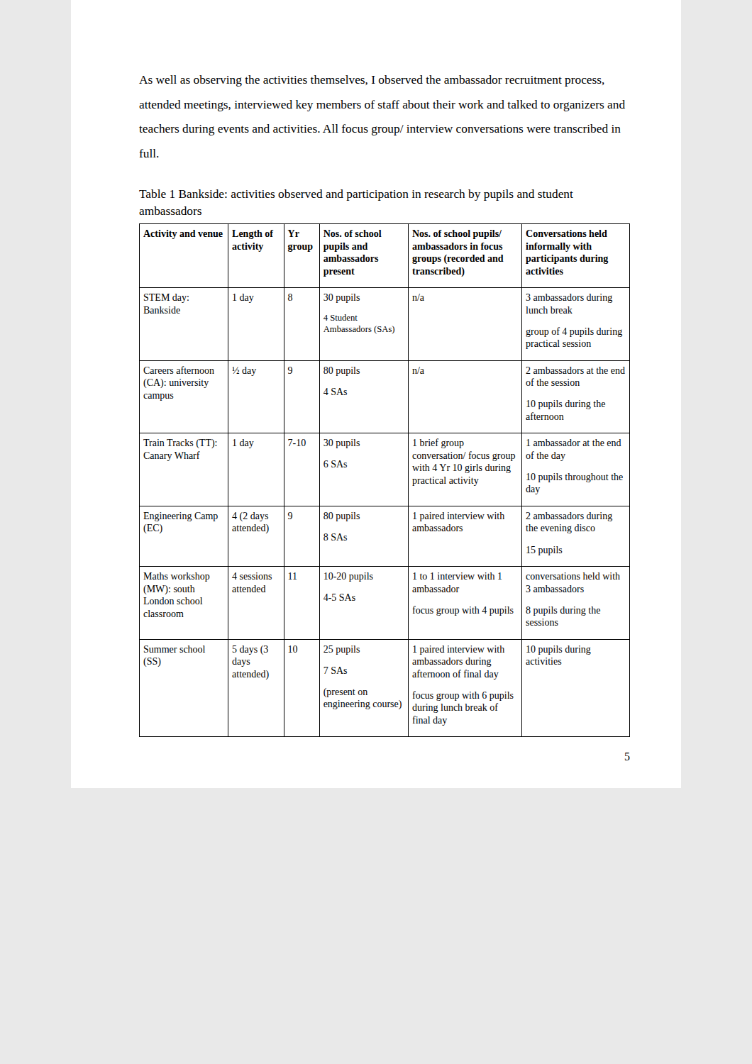As well as observing the activities themselves, I observed the ambassador recruitment process, attended meetings, interviewed key members of staff about their work and talked to organizers and teachers during events and activities. All focus group/ interview conversations were transcribed in full.
Table 1 Bankside: activities observed and participation in research by pupils and student ambassadors
| Activity and venue | Length of activity | Yr group | Nos. of school pupils and ambassadors present | Nos. of school pupils/ ambassadors in focus groups (recorded and transcribed) | Conversations held informally with participants during activities |
| --- | --- | --- | --- | --- | --- |
| STEM day: Bankside | 1 day | 8 | 30 pupils 4 Student Ambassadors (SAs) | n/a | 3 ambassadors during lunch break group of 4 pupils during practical session |
| Careers afternoon (CA): university campus | ½ day | 9 | 80 pupils 4 SAs | n/a | 2 ambassadors at the end of the session 10 pupils during the afternoon |
| Train Tracks (TT): Canary Wharf | 1 day | 7-10 | 30 pupils 6 SAs | 1 brief group conversation/ focus group with 4 Yr 10 girls during practical activity | 1 ambassador at the end of the day 10 pupils throughout the day |
| Engineering Camp (EC) | 4 (2 days attended) | 9 | 80 pupils 8 SAs | 1 paired interview with ambassadors | 2 ambassadors during the evening disco 15 pupils |
| Maths workshop (MW): south London school classroom | 4 sessions attended | 11 | 10-20 pupils 4-5 SAs | 1 to 1 interview with 1 ambassador focus group with 4 pupils | conversations held with 3 ambassadors 8 pupils during the sessions |
| Summer school (SS) | 5 days (3 days attended) | 10 | 25 pupils 7 SAs (present on engineering course) | 1 paired interview with ambassadors during afternoon of final day focus group with 6 pupils during lunch break of final day | 10 pupils during activities |
5